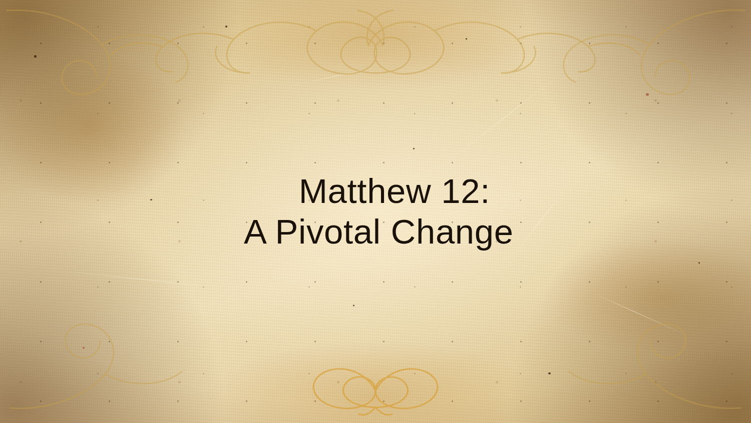Matthew 12: A Pivotal Change